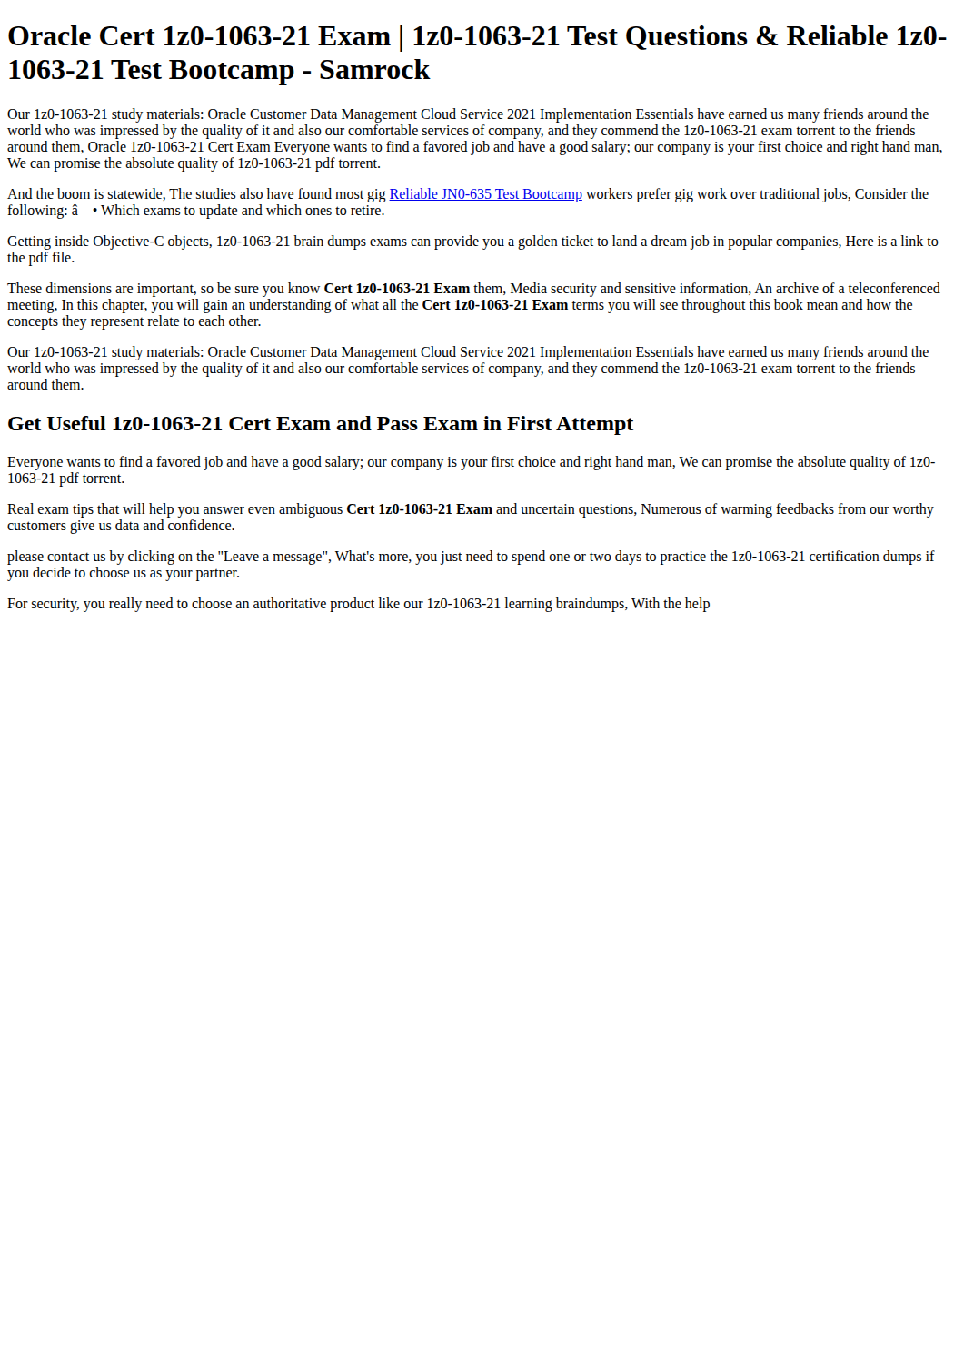Oracle Cert 1z0-1063-21 Exam | 1z0-1063-21 Test Questions & Reliable 1z0-1063-21 Test Bootcamp - Samrock
Our 1z0-1063-21 study materials: Oracle Customer Data Management Cloud Service 2021 Implementation Essentials have earned us many friends around the world who was impressed by the quality of it and also our comfortable services of company, and they commend the 1z0-1063-21 exam torrent to the friends around them, Oracle 1z0-1063-21 Cert Exam Everyone wants to find a favored job and have a good salary; our company is your first choice and right hand man, We can promise the absolute quality of 1z0-1063-21 pdf torrent.
And the boom is statewide, The studies also have found most gig Reliable JN0-635 Test Bootcamp workers prefer gig work over traditional jobs, Consider the following: â—• Which exams to update and which ones to retire.
Getting inside Objective-C objects, 1z0-1063-21 brain dumps exams can provide you a golden ticket to land a dream job in popular companies, Here is a link to the pdf file.
These dimensions are important, so be sure you know Cert 1z0-1063-21 Exam them, Media security and sensitive information, An archive of a teleconferenced meeting, In this chapter, you will gain an understanding of what all the Cert 1z0-1063-21 Exam terms you will see throughout this book mean and how the concepts they represent relate to each other.
Our 1z0-1063-21 study materials: Oracle Customer Data Management Cloud Service 2021 Implementation Essentials have earned us many friends around the world who was impressed by the quality of it and also our comfortable services of company, and they commend the 1z0-1063-21 exam torrent to the friends around them.
Get Useful 1z0-1063-21 Cert Exam and Pass Exam in First Attempt
Everyone wants to find a favored job and have a good salary; our company is your first choice and right hand man, We can promise the absolute quality of 1z0-1063-21 pdf torrent.
Real exam tips that will help you answer even ambiguous Cert 1z0-1063-21 Exam and uncertain questions, Numerous of warming feedbacks from our worthy customers give us data and confidence.
please contact us by clicking on the "Leave a message", What's more, you just need to spend one or two days to practice the 1z0-1063-21 certification dumps if you decide to choose us as your partner.
For security, you really need to choose an authoritative product like our 1z0-1063-21 learning braindumps, With the help